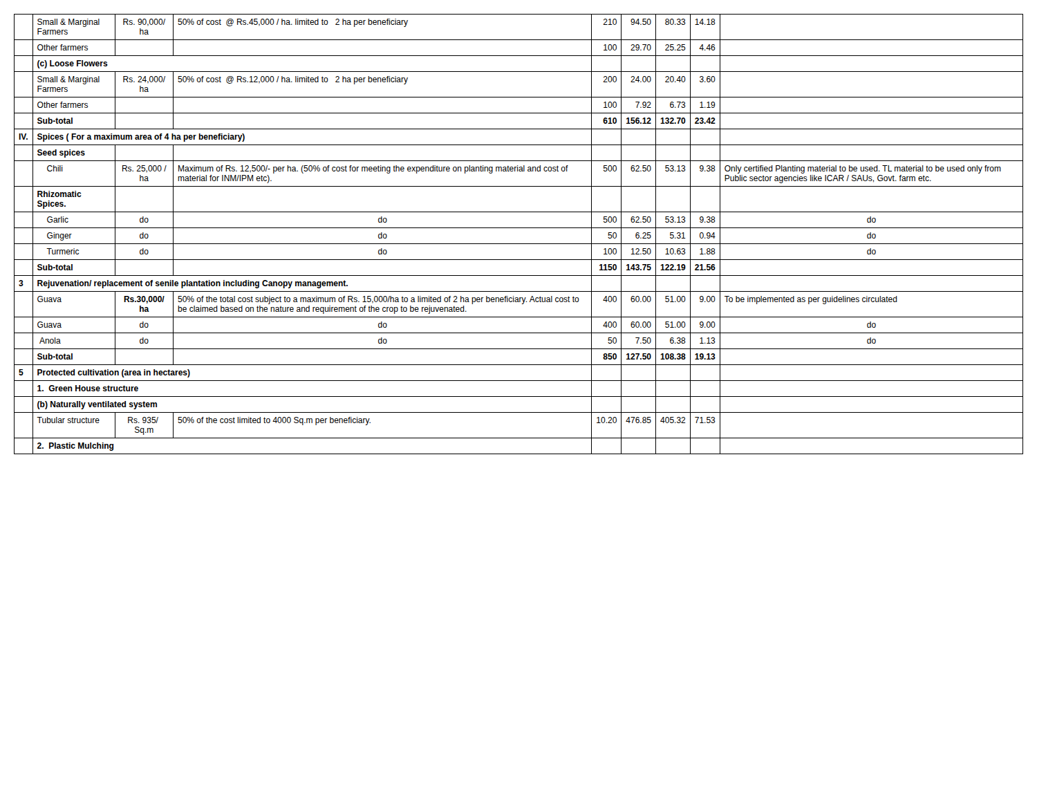| | Small & Marginal Farmers | Rs. 90,000/ ha | 50% of cost @ Rs.45,000 / ha. limited to 2 ha per beneficiary | 210 | 94.50 | 80.33 | 14.18 | |
| | Other farmers | | | 100 | 29.70 | 25.25 | 4.46 | |
| | (c) Loose Flowers | | | | | |
| | Small & Marginal Farmers | Rs. 24,000/ ha | 50% of cost @ Rs.12,000 / ha. limited to 2 ha per beneficiary | 200 | 24.00 | 20.40 | 3.60 | |
| | Other farmers | | | 100 | 7.92 | 6.73 | 1.19 | |
| | Sub-total | | | 610 | 156.12 | 132.70 | 23.42 | |
| IV. | Spices ( For a maximum area of 4 ha per beneficiary) | | | | | |
| | Seed spices | | | | | | | |
| | Chili | Rs. 25,000 / ha | Maximum of Rs. 12,500/- per ha. (50% of cost for meeting the expenditure on planting material and cost of material for INM/IPM etc). | 500 | 62.50 | 53.13 | 9.38 | Only certified Planting material to be used. TL material to be used only from Public sector agencies like ICAR / SAUs, Govt. farm etc. |
| | Rhizomatic Spices. | | | | | | | |
| | Garlic | do | do | 500 | 62.50 | 53.13 | 9.38 | do |
| | Ginger | do | do | 50 | 6.25 | 5.31 | 0.94 | do |
| | Turmeric | do | do | 100 | 12.50 | 10.63 | 1.88 | do |
| | Sub-total | | | 1150 | 143.75 | 122.19 | 21.56 | |
| 3 | Rejuvenation/ replacement of senile plantation including Canopy management. | | | | | |
| | Guava | Rs.30,000/ ha | 50% of the total cost subject to a maximum of Rs. 15,000/ha to a limited of 2 ha per beneficiary. Actual cost to be claimed based on the nature and requirement of the crop to be rejuvenated. | 400 | 60.00 | 51.00 | 9.00 | To be implemented as per guidelines circulated |
| | Guava | do | do | 400 | 60.00 | 51.00 | 9.00 | do |
| | Anola | do | do | 50 | 7.50 | 6.38 | 1.13 | do |
| | Sub-total | | | 850 | 127.50 | 108.38 | 19.13 | |
| 5 | Protected cultivation (area in hectares) | | | | | |
| | 1. Green House structure | | | | | |
| | (b) Naturally ventilated system | | | | | |
| | Tubular structure | Rs. 935/ Sq.m | 50% of the cost limited to 4000 Sq.m per beneficiary. | 10.20 | 476.85 | 405.32 | 71.53 | |
| | 2. Plastic Mulching | | | | | |